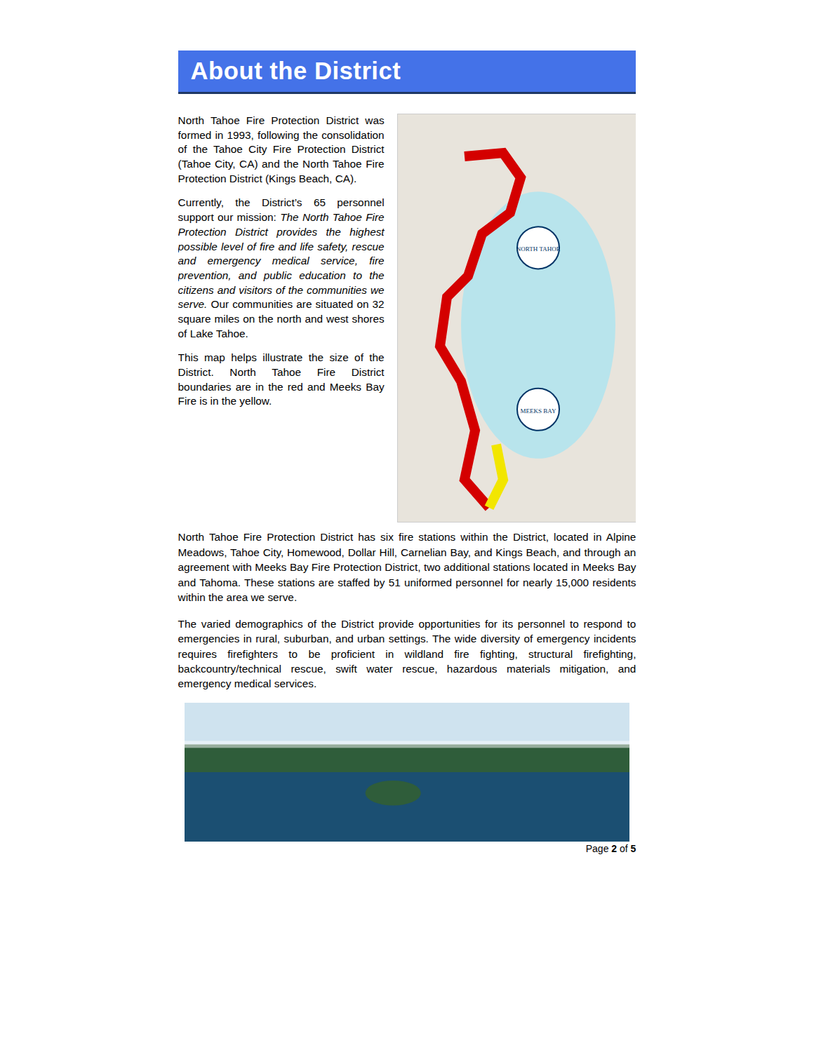About the District
North Tahoe Fire Protection District was formed in 1993, following the consolidation of the Tahoe City Fire Protection District (Tahoe City, CA) and the North Tahoe Fire Protection District (Kings Beach, CA).
Currently, the District’s 65 personnel support our mission: The North Tahoe Fire Protection District provides the highest possible level of fire and life safety, rescue and emergency medical service, fire prevention, and public education to the citizens and visitors of the communities we serve. Our communities are situated on 32 square miles on the north and west shores of Lake Tahoe.
This map helps illustrate the size of the District. North Tahoe Fire District boundaries are in the red and Meeks Bay Fire is in the yellow.
North Tahoe Fire Protection District has six fire stations within the District, located in Alpine Meadows, Tahoe City, Homewood, Dollar Hill, Carnelian Bay, and Kings Beach, and through an agreement with Meeks Bay Fire Protection District, two additional stations located in Meeks Bay and Tahoma. These stations are staffed by 51 uniformed personnel for nearly 15,000 residents within the area we serve.
The varied demographics of the District provide opportunities for its personnel to respond to emergencies in rural, suburban, and urban settings. The wide diversity of emergency incidents requires firefighters to be proficient in wildland fire fighting, structural firefighting, backcountry/technical rescue, swift water rescue, hazardous materials mitigation, and emergency medical services.
Page 2 of 5